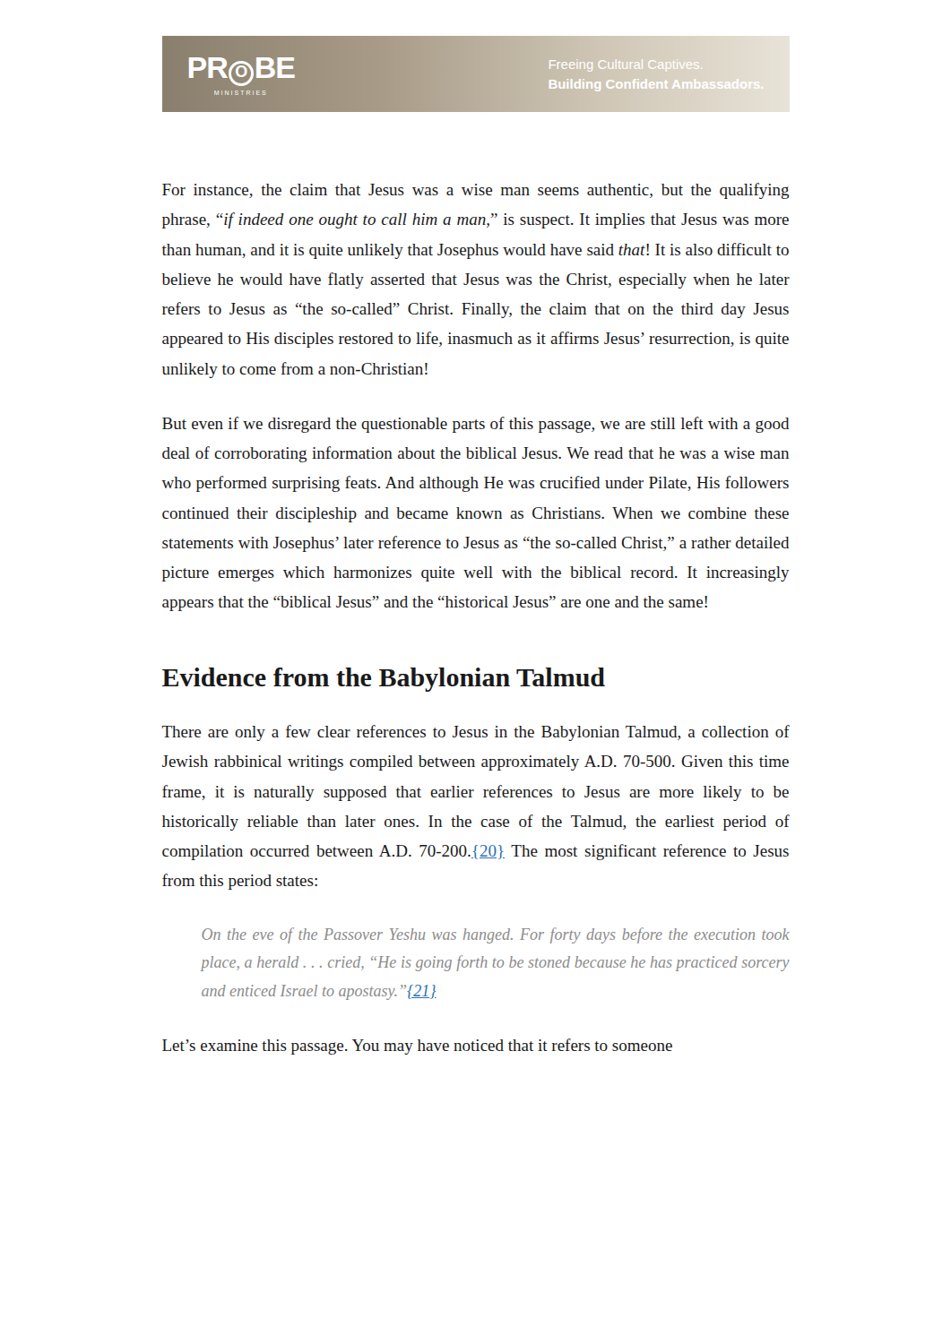PROBE
MINISTRIES
Freeing Cultural Captives.
Building Confident Ambassadors.
For instance, the claim that Jesus was a wise man seems authentic, but the qualifying phrase, “if indeed one ought to call him a man,” is suspect. It implies that Jesus was more than human, and it is quite unlikely that Josephus would have said that! It is also difficult to believe he would have flatly asserted that Jesus was the Christ, especially when he later refers to Jesus as “the so-called” Christ. Finally, the claim that on the third day Jesus appeared to His disciples restored to life, inasmuch as it affirms Jesus’ resurrection, is quite unlikely to come from a non-Christian!
But even if we disregard the questionable parts of this passage, we are still left with a good deal of corroborating information about the biblical Jesus. We read that he was a wise man who performed surprising feats. And although He was crucified under Pilate, His followers continued their discipleship and became known as Christians. When we combine these statements with Josephus’ later reference to Jesus as “the so-called Christ,” a rather detailed picture emerges which harmonizes quite well with the biblical record. It increasingly appears that the “biblical Jesus” and the “historical Jesus” are one and the same!
Evidence from the Babylonian Talmud
There are only a few clear references to Jesus in the Babylonian Talmud, a collection of Jewish rabbinical writings compiled between approximately A.D. 70-500. Given this time frame, it is naturally supposed that earlier references to Jesus are more likely to be historically reliable than later ones. In the case of the Talmud, the earliest period of compilation occurred between A.D. 70-200.{20} The most significant reference to Jesus from this period states:
On the eve of the Passover Yeshu was hanged. For forty days before the execution took place, a herald . . . cried, “He is going forth to be stoned because he has practiced sorcery and enticed Israel to apostasy.”{21}
Let’s examine this passage. You may have noticed that it refers to someone